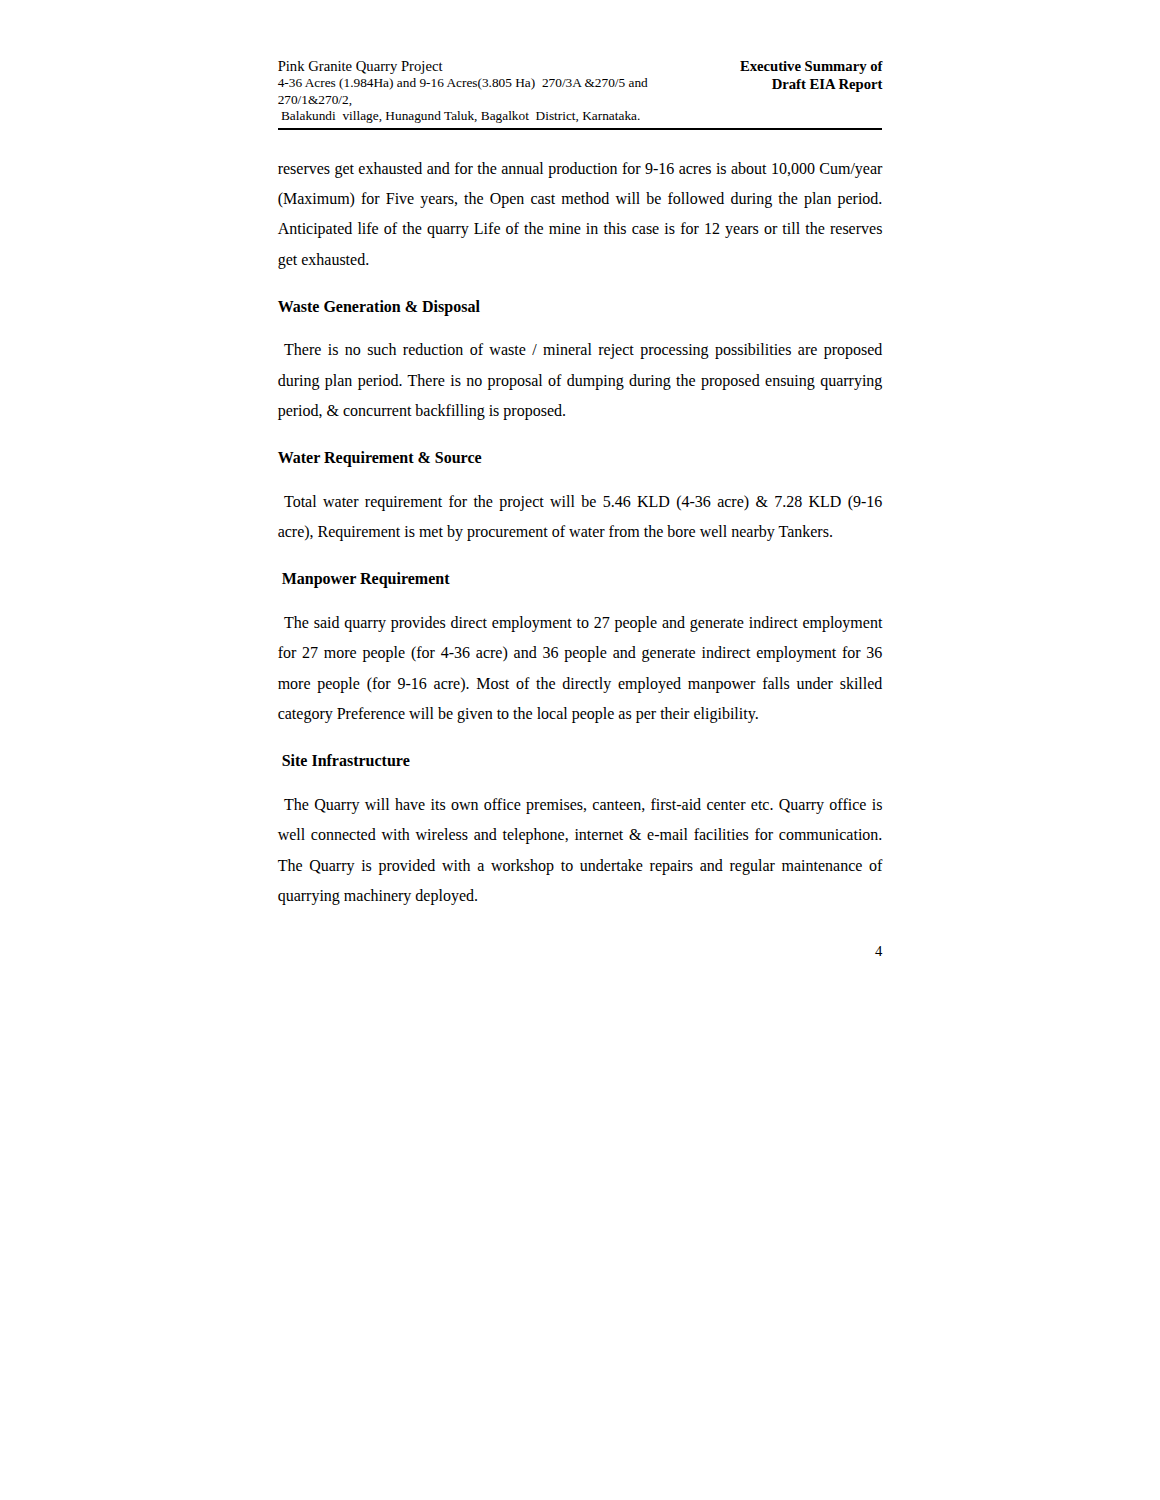| Pink Granite Quarry Project 4-36 Acres (1.984Ha) and 9-16 Acres(3.805 Ha) 270/3A &270/5 and 270/1&270/2, Balakundi village, Hunagund Taluk, Bagalkot District, Karnataka. | Executive Summary of Draft EIA Report |
reserves get exhausted and for the annual production for 9-16 acres is about 10,000 Cum/year (Maximum) for Five years, the Open cast method will be followed during the plan period. Anticipated life of the quarry Life of the mine in this case is for 12 years or till the reserves get exhausted.
Waste Generation & Disposal
There is no such reduction of waste / mineral reject processing possibilities are proposed during plan period. There is no proposal of dumping during the proposed ensuing quarrying period, & concurrent backfilling is proposed.
Water Requirement & Source
Total water requirement for the project will be 5.46 KLD (4-36 acre) & 7.28 KLD (9-16 acre), Requirement is met by procurement of water from the bore well nearby Tankers.
Manpower Requirement
The said quarry provides direct employment to 27 people and generate indirect employment for 27 more people (for 4-36 acre) and 36 people and generate indirect employment for 36 more people (for 9-16 acre). Most of the directly employed manpower falls under skilled category Preference will be given to the local people as per their eligibility.
Site Infrastructure
The Quarry will have its own office premises, canteen, first-aid center etc. Quarry office is well connected with wireless and telephone, internet & e-mail facilities for communication. The Quarry is provided with a workshop to undertake repairs and regular maintenance of quarrying machinery deployed.
4